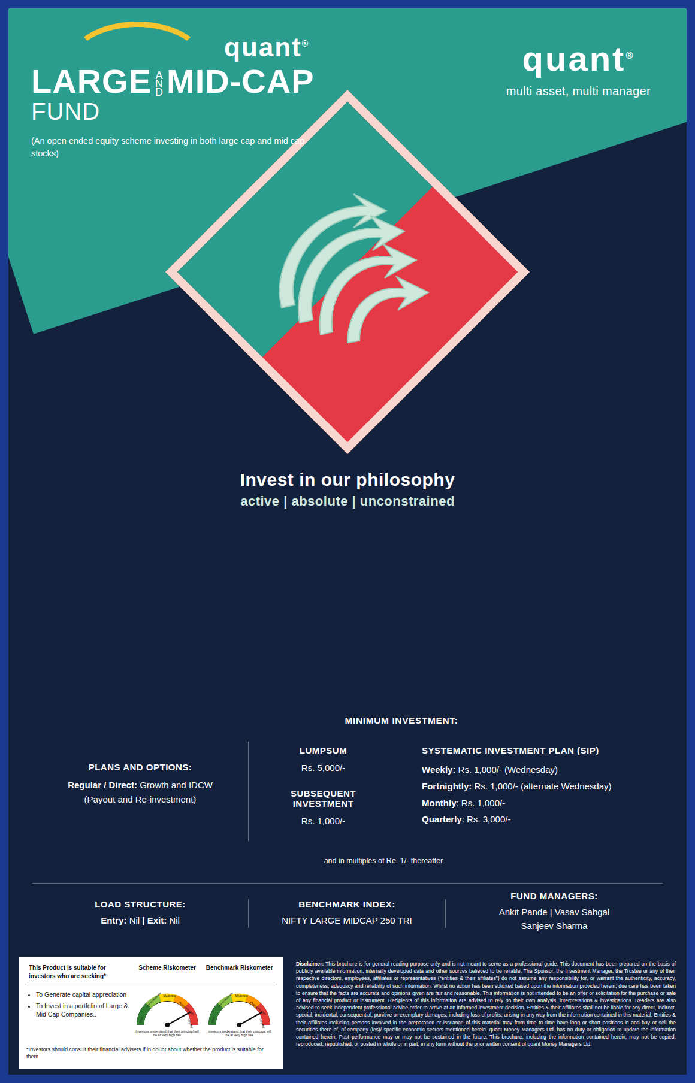quant®
LARGEANDMID-CAP
FUND
(An open ended equity scheme investing in both large cap and mid cap stocks)
quant®
multi asset, multi manager
Invest in our philosophy
active | absolute | unconstrained
MINIMUM INVESTMENT:
PLANS AND OPTIONS:
Regular / Direct: Growth and IDCW
(Payout and Re-investment)
LUMPSUM
Rs. 5,000/-
SUBSEQUENT INVESTMENT
Rs. 1,000/-
SYSTEMATIC INVESTMENT PLAN (SIP)
Weekly: Rs. 1,000/- (Wednesday)
Fortnightly: Rs. 1,000/- (alternate Wednesday)
Monthly: Rs. 1,000/-
Quarterly: Rs. 3,000/-
and in multiples of Re. 1/- thereafter
LOAD STRUCTURE:
Entry: Nil | Exit: Nil
BENCHMARK INDEX:
NIFTY LARGE MIDCAP 250 TRI
FUND MANAGERS:
Ankit Pande | Vasav Sahgal
Sanjeev Sharma
| This Product is suitable for investors who are seeking* | Scheme Riskometer | Benchmark Riskometer |
| --- | --- | --- |
| To Generate capital appreciation To Invest in a portfolio of Large & Mid Cap Companies.. | Low Low to Moderate Moderate Moderately High Very High Investors understand that their principal will be at very high risk | Low Low to Moderate Moderate Moderately High Very High Investors understand that their principal will be at very high risk |
*Investors should consult their financial advisers if in doubt about whether the product is suitable for them
Disclaimer: This brochure is for general reading purpose only and is not meant to serve as a professional guide. This document has been prepared on the basis of publicly available information, internally developed data and other sources believed to be reliable. The Sponsor, the Investment Manager, the Trustee or any of their respective directors, employees, affiliates or representatives (“entities & their affiliates”) do not assume any responsibility for, or warrant the authenticity, accuracy, completeness, adequacy and reliability of such information. Whilst no action has been solicited based upon the information provided herein; due care has been taken to ensure that the facts are accurate and opinions given are fair and reasonable. This information is not intended to be an offer or solicitation for the purchase or sale of any financial product or instrument. Recipients of this information are advised to rely on their own analysis, interpretations & investigations. Readers are also advised to seek independent professional advice order to arrive at an informed investment decision. Entities & their affiliates shall not be liable for any direct, indirect, special, incidental, consequential, punitive or exemplary damages, including loss of profits, arising in any way from the information contained in this material. Entities & their affiliates including persons involved in the preparation or issuance of this material may from time to time have long or short positions in and buy or sell the securities there of, of company (ies)/ specific economic sectors mentioned herein. quant Money Managers Ltd. has no duty or obligation to update the information contained herein. Past performance may or may not be sustained in the future. This brochure, including the information contained herein, may not be copied, reproduced, republished, or posted in whole or in part, in any form without the prior written consent of quant Money Managers Ltd.